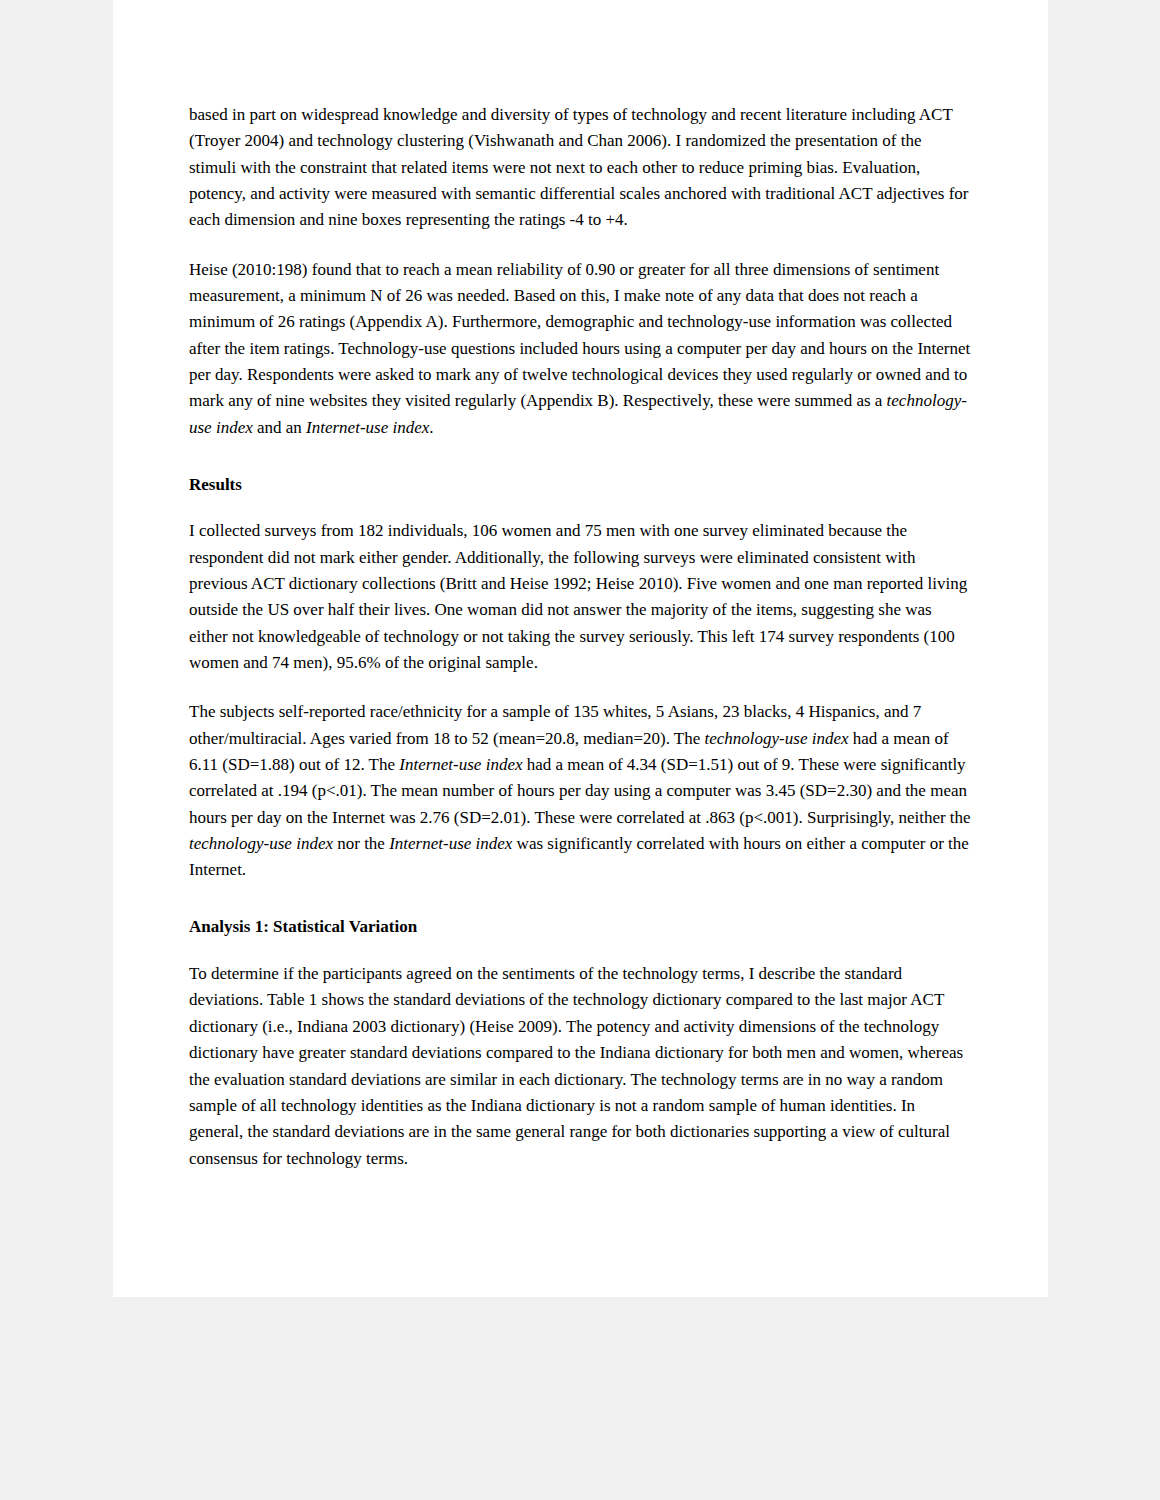based in part on widespread knowledge and diversity of types of technology and recent literature including ACT (Troyer 2004) and technology clustering (Vishwanath and Chan 2006). I randomized the presentation of the stimuli with the constraint that related items were not next to each other to reduce priming bias. Evaluation, potency, and activity were measured with semantic differential scales anchored with traditional ACT adjectives for each dimension and nine boxes representing the ratings -4 to +4.
Heise (2010:198) found that to reach a mean reliability of 0.90 or greater for all three dimensions of sentiment measurement, a minimum N of 26 was needed. Based on this, I make note of any data that does not reach a minimum of 26 ratings (Appendix A). Furthermore, demographic and technology-use information was collected after the item ratings. Technology-use questions included hours using a computer per day and hours on the Internet per day. Respondents were asked to mark any of twelve technological devices they used regularly or owned and to mark any of nine websites they visited regularly (Appendix B). Respectively, these were summed as a technology-use index and an Internet-use index.
Results
I collected surveys from 182 individuals, 106 women and 75 men with one survey eliminated because the respondent did not mark either gender. Additionally, the following surveys were eliminated consistent with previous ACT dictionary collections (Britt and Heise 1992; Heise 2010). Five women and one man reported living outside the US over half their lives. One woman did not answer the majority of the items, suggesting she was either not knowledgeable of technology or not taking the survey seriously. This left 174 survey respondents (100 women and 74 men), 95.6% of the original sample.
The subjects self-reported race/ethnicity for a sample of 135 whites, 5 Asians, 23 blacks, 4 Hispanics, and 7 other/multiracial. Ages varied from 18 to 52 (mean=20.8, median=20). The technology-use index had a mean of 6.11 (SD=1.88) out of 12. The Internet-use index had a mean of 4.34 (SD=1.51) out of 9. These were significantly correlated at .194 (p<.01). The mean number of hours per day using a computer was 3.45 (SD=2.30) and the mean hours per day on the Internet was 2.76 (SD=2.01). These were correlated at .863 (p<.001). Surprisingly, neither the technology-use index nor the Internet-use index was significantly correlated with hours on either a computer or the Internet.
Analysis 1: Statistical Variation
To determine if the participants agreed on the sentiments of the technology terms, I describe the standard deviations. Table 1 shows the standard deviations of the technology dictionary compared to the last major ACT dictionary (i.e., Indiana 2003 dictionary) (Heise 2009). The potency and activity dimensions of the technology dictionary have greater standard deviations compared to the Indiana dictionary for both men and women, whereas the evaluation standard deviations are similar in each dictionary. The technology terms are in no way a random sample of all technology identities as the Indiana dictionary is not a random sample of human identities. In general, the standard deviations are in the same general range for both dictionaries supporting a view of cultural consensus for technology terms.